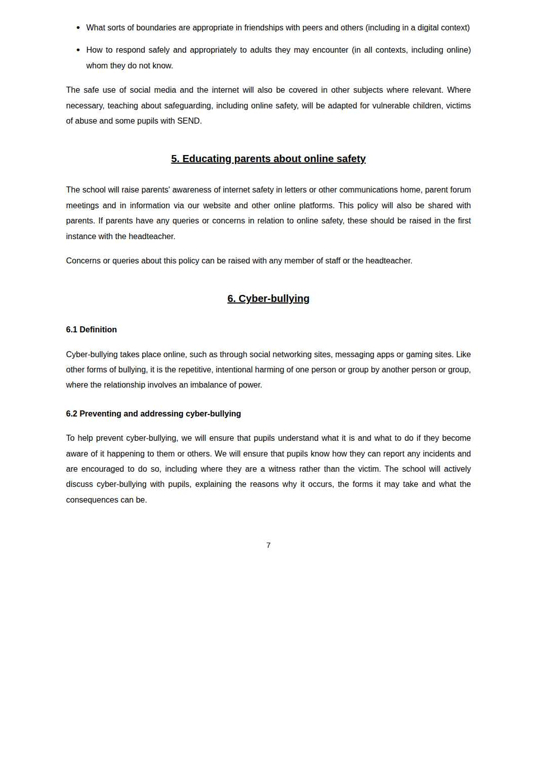What sorts of boundaries are appropriate in friendships with peers and others (including in a digital context)
How to respond safely and appropriately to adults they may encounter (in all contexts, including online) whom they do not know.
The safe use of social media and the internet will also be covered in other subjects where relevant. Where necessary, teaching about safeguarding, including online safety, will be adapted for vulnerable children, victims of abuse and some pupils with SEND.
5. Educating parents about online safety
The school will raise parents' awareness of internet safety in letters or other communications home, parent forum meetings and in information via our website and other online platforms. This policy will also be shared with parents. If parents have any queries or concerns in relation to online safety, these should be raised in the first instance with the headteacher.
Concerns or queries about this policy can be raised with any member of staff or the headteacher.
6. Cyber-bullying
6.1 Definition
Cyber-bullying takes place online, such as through social networking sites, messaging apps or gaming sites. Like other forms of bullying, it is the repetitive, intentional harming of one person or group by another person or group, where the relationship involves an imbalance of power.
6.2 Preventing and addressing cyber-bullying
To help prevent cyber-bullying, we will ensure that pupils understand what it is and what to do if they become aware of it happening to them or others. We will ensure that pupils know how they can report any incidents and are encouraged to do so, including where they are a witness rather than the victim. The school will actively discuss cyber-bullying with pupils, explaining the reasons why it occurs, the forms it may take and what the consequences can be.
7